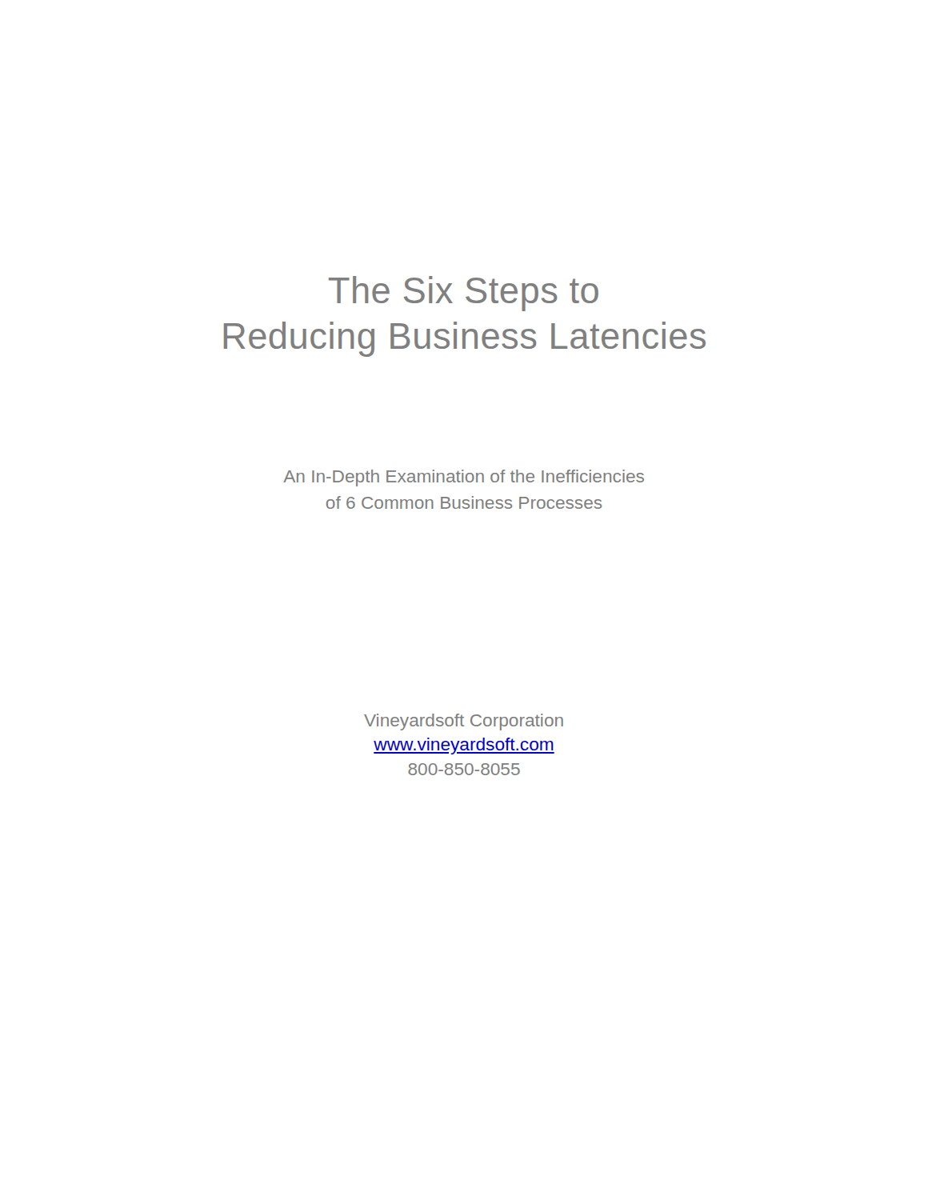The Six Steps to
Reducing Business Latencies
An In-Depth Examination of the Inefficiencies
of 6 Common Business Processes
Vineyardsoft Corporation
www.vineyardsoft.com
800-850-8055